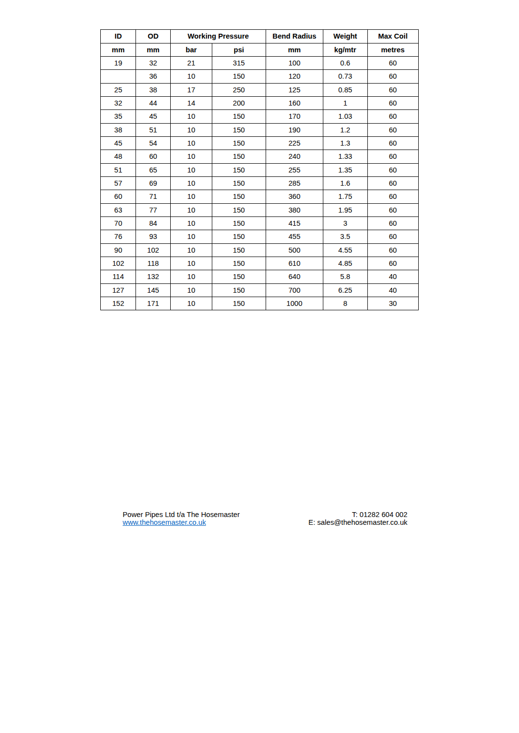| ID | OD | Working Pressure | Bend Radius | Weight | Max Coil |
| --- | --- | --- | --- | --- | --- |
| mm | mm | bar | psi | mm | kg/mtr | metres |
| 19 | 32 | 21 | 315 | 100 | 0.6 | 60 |
| | 36 | 10 | 150 | 120 | 0.73 | 60 |
| 25 | 38 | 17 | 250 | 125 | 0.85 | 60 |
| 32 | 44 | 14 | 200 | 160 | 1 | 60 |
| 35 | 45 | 10 | 150 | 170 | 1.03 | 60 |
| 38 | 51 | 10 | 150 | 190 | 1.2 | 60 |
| 45 | 54 | 10 | 150 | 225 | 1.3 | 60 |
| 48 | 60 | 10 | 150 | 240 | 1.33 | 60 |
| 51 | 65 | 10 | 150 | 255 | 1.35 | 60 |
| 57 | 69 | 10 | 150 | 285 | 1.6 | 60 |
| 60 | 71 | 10 | 150 | 360 | 1.75 | 60 |
| 63 | 77 | 10 | 150 | 380 | 1.95 | 60 |
| 70 | 84 | 10 | 150 | 415 | 3 | 60 |
| 76 | 93 | 10 | 150 | 455 | 3.5 | 60 |
| 90 | 102 | 10 | 150 | 500 | 4.55 | 60 |
| 102 | 118 | 10 | 150 | 610 | 4.85 | 60 |
| 114 | 132 | 10 | 150 | 640 | 5.8 | 40 |
| 127 | 145 | 10 | 150 | 700 | 6.25 | 40 |
| 152 | 171 | 10 | 150 | 1000 | 8 | 30 |
| Power Pipes Ltd t/a The Hosemaster www.thehosemaster.co.uk | T: 01282 604 002 E: sales@thehosemaster.co.uk |